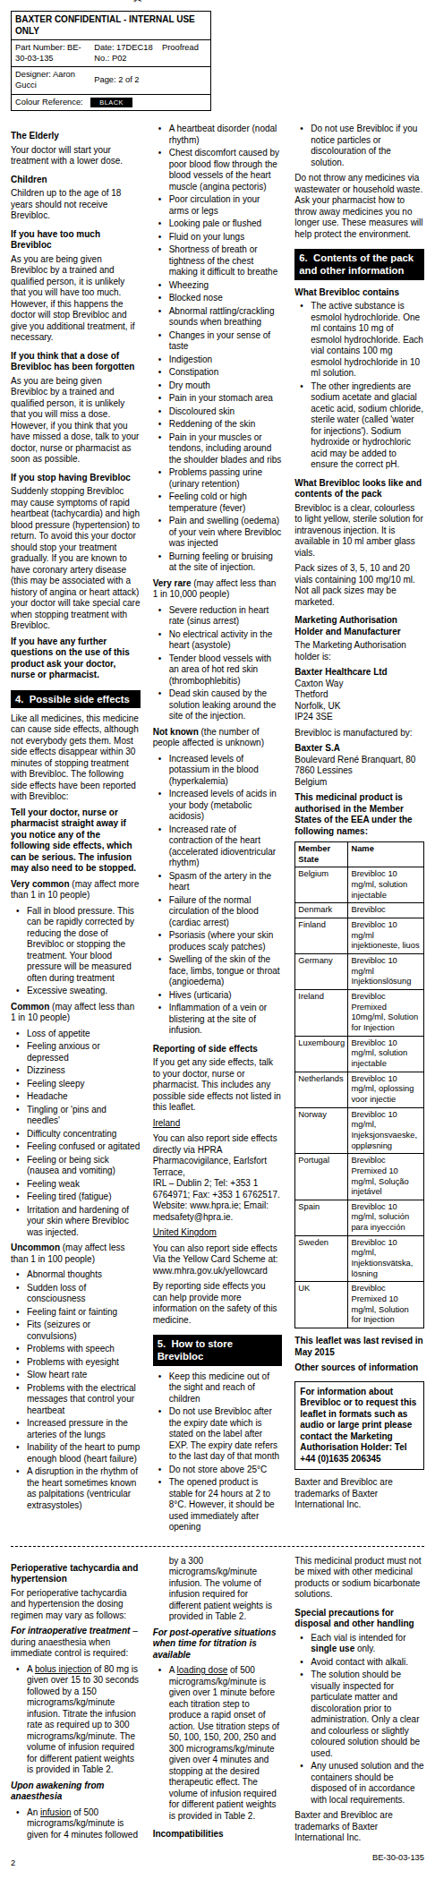| BAXTER CONFIDENTIAL - INTERNAL USE ONLY |
| --- |
| Part Number: BE-30-03-135 | Date: 17DEC18 Proofread No.: P02 |
| Designer: Aaron Gucci | Page: 2 of 2 |
| Colour Reference: BLACK |
The Elderly
Your doctor will start your treatment with a lower dose.
Children
Children up to the age of 18 years should not receive Brevibloc.
If you have too much Brevibloc
As you are being given Brevibloc by a trained and qualified person, it is unlikely that you will have too much. However, if this happens the doctor will stop Brevibloc and give you additional treatment, if necessary.
If you think that a dose of Brevibloc has been forgotten
As you are being given Brevibloc by a trained and qualified person, it is unlikely that you will miss a dose. However, if you think that you have missed a dose, talk to your doctor, nurse or pharmacist as soon as possible.
If you stop having Brevibloc
Suddenly stopping Brevibloc may cause symptoms of rapid heartbeat (tachycardia) and high blood pressure (hypertension) to return. To avoid this your doctor should stop your treatment gradually. If you are known to have coronary artery disease (this may be associated with a history of angina or heart attack) your doctor will take special care when stopping treatment with Brevibloc.
If you have any further questions on the use of this product ask your doctor, nurse or pharmacist.
4. Possible side effects
Like all medicines, this medicine can cause side effects, although not everybody gets them. Most side effects disappear within 30 minutes of stopping treatment with Brevibloc. The following side effects have been reported with Brevibloc:
Tell your doctor, nurse or pharmacist straight away if you notice any of the following side effects, which can be serious. The infusion may also need to be stopped.
Very common (may affect more than 1 in 10 people)
Fall in blood pressure. This can be rapidly corrected by reducing the dose of Brevibloc or stopping the treatment. Your blood pressure will be measured often during treatment
Excessive sweating.
Common (may affect less than 1 in 10 people)
Loss of appetite
Feeling anxious or depressed
Dizziness
Feeling sleepy
Headache
Tingling or 'pins and needles'
Difficulty concentrating
Feeling confused or agitated
Feeling or being sick (nausea and vomiting)
Feeling weak
Feeling tired (fatigue)
Irritation and hardening of your skin where Brevibloc was injected.
Uncommon (may affect less than 1 in 100 people)
Abnormal thoughts
Sudden loss of consciousness
Feeling faint or fainting
Fits (seizures or convulsions)
Problems with speech
Problems with eyesight
Slow heart rate
Problems with the electrical messages that control your heartbeat
Increased pressure in the arteries of the lungs
Inability of the heart to pump enough blood (heart failure)
A disruption in the rhythm of the heart sometimes known as palpitations (ventricular extrasystoles)
A heartbeat disorder (nodal rhythm)
Chest discomfort caused by poor blood flow through the blood vessels of the heart muscle (angina pectoris)
Poor circulation in your arms or legs
Looking pale or flushed
Fluid on your lungs
Shortness of breath or tightness of the chest making it difficult to breathe
Wheezing
Blocked nose
Abnormal rattling/crackling sounds when breathing
Changes in your sense of taste
Indigestion
Constipation
Dry mouth
Pain in your stomach area
Discoloured skin
Reddening of the skin
Pain in your muscles or tendons, including around the shoulder blades and ribs
Problems passing urine (urinary retention)
Feeling cold or high temperature (fever)
Pain and swelling (oedema) of your vein where Brevibloc was injected
Burning feeling or bruising at the site of injection.
Very rare (may affect less than 1 in 10,000 people)
Severe reduction in heart rate (sinus arrest)
No electrical activity in the heart (asystole)
Tender blood vessels with an area of hot red skin (thrombophlebitis)
Dead skin caused by the solution leaking around the site of the injection.
Not known (the number of people affected is unknown)
Increased levels of potassium in the blood (hyperkalemia)
Increased levels of acids in your body (metabolic acidosis)
Increased rate of contraction of the heart (accelerated idioventricular rhythm)
Spasm of the artery in the heart
Failure of the normal circulation of the blood (cardiac arrest)
Psoriasis (where your skin produces scaly patches)
Swelling of the skin of the face, limbs, tongue or throat (angioedema)
Hives (urticaria)
Inflammation of a vein or blistering at the site of infusion.
Reporting of side effects
If you get any side effects, talk to your doctor, nurse or pharmacist. This includes any possible side effects not listed in this leaflet.
Ireland
You can also report side effects directly via HPRA Pharmacovigilance, Earlsfort Terrace,
IRL – Dublin 2; Tel: +353 1 6764971; Fax: +353 1 6762517.
Website: www.hpra.ie; Email: medsafety@hpra.ie.
United Kingdom
You can also report side effects Via the Yellow Card Scheme at:
www.mhra.gov.uk/yellowcard
By reporting side effects you can help provide more information on the safety of this medicine.
5. How to store Brevibloc
Keep this medicine out of the sight and reach of children
Do not use Brevibloc after the expiry date which is stated on the label after EXP. The expiry date refers to the last day of that month
Do not store above 25°C
The opened product is stable for 24 hours at 2 to 8°C. However, it should be used immediately after opening
Do not use Brevibloc if you notice particles or discolouration of the solution.
Do not throw any medicines via wastewater or household waste. Ask your pharmacist how to throw away medicines you no longer use. These measures will help protect the environment.
6. Contents of the pack and other information
What Brevibloc contains
The active substance is esmolol hydrochloride. One ml contains 10 mg of esmolol hydrochloride. Each vial contains 100 mg esmolol hydrochloride in 10 ml solution.
The other ingredients are sodium acetate and glacial acetic acid, sodium chloride, sterile water (called 'water for injections'). Sodium hydroxide or hydrochloric acid may be added to ensure the correct pH.
What Brevibloc looks like and contents of the pack
Brevibloc is a clear, colourless to light yellow, sterile solution for intravenous injection. It is available in 10 ml amber glass vials.
Pack sizes of 3, 5, 10 and 20 vials containing 100 mg/10 ml. Not all pack sizes may be marketed.
Marketing Authorisation Holder and Manufacturer
The Marketing Authorisation holder is:
Baxter Healthcare Ltd
Caxton Way
Thetford
Norfolk, UK
IP24 3SE
Brevibloc is manufactured by:
Baxter S.A
Boulevard René Branquart, 80
7860 Lessines
Belgium
This medicinal product is authorised in the Member States of the EEA under the following names:
| Member State | Name |
| --- | --- |
| Belgium | Brevibloc 10 mg/ml, solution injectable |
| Denmark | Brevibloc |
| Finland | Brevibloc 10 mg/ml injektioneste, liuos |
| Germany | Brevibloc 10 mg/ml Injektionslösung |
| Ireland | Brevibloc Premixed 10mg/ml, Solution for Injection |
| Luxembourg | Brevibloc 10 mg/ml, solution injectable |
| Netherlands | Brevibloc 10 mg/ml, oplossing voor injectie |
| Norway | Brevibloc 10 mg/ml, Injeksjonsvaeske, oppløsning |
| Portugal | Brevibloc Premixed 10 mg/ml, Solução injetável |
| Spain | Brevibloc 10 mg/ml, solución para inyección |
| Sweden | Brevibloc 10 mg/ml, Injektionsvätska, lösning |
| UK | Brevibloc Premixed 10 mg/ml, Solution for Injection |
This leaflet was last revised in May 2015
Other sources of information
For information about Brevibloc or to request this leaflet in formats such as audio or large print please contact the Marketing Authorisation Holder: Tel +44 (0)1635 206345
Baxter and Brevibloc are trademarks of Baxter International Inc.
✂
Perioperative tachycardia and hypertension
For perioperative tachycardia and hypertension the dosing regimen may vary as follows:
For intraoperative treatment –during anaesthesia when immediate control is required:
A bolus injection of 80 mg is given over 15 to 30 seconds followed by a 150 micrograms/kg/minute infusion. Titrate the infusion rate as required up to 300 micrograms/kg/minute. The volume of infusion required for different patient weights is provided in Table 2.
Upon awakening from anaesthesia
An infusion of 500 micrograms/kg/minute is given for 4 minutes followed by a 300 micrograms/kg/minute infusion. The volume of infusion required for different patient weights is provided in Table 2.
For post-operative situations when time for titration is available
A loading dose of 500 micrograms/kg/minute is given over 1 minute before each titration step to produce a rapid onset of action. Use titration steps of 50, 100, 150, 200, 250 and 300 micrograms/kg/minute given over 4 minutes and stopping at the desired therapeutic effect. The volume of infusion required for different patient weights is provided in Table 2.
Incompatibilities
This medicinal product must not be mixed with other medicinal products or sodium bicarbonate solutions.
Special precautions for disposal and other handling
Each vial is intended for single use only.
Avoid contact with alkali.
The solution should be visually inspected for particulate matter and discoloration prior to administration. Only a clear and colourless or slightly coloured solution should be used.
Any unused solution and the containers should be disposed of in accordance with local requirements.
Baxter and Brevibloc are trademarks of Baxter International Inc.
2
BE-30-03-135